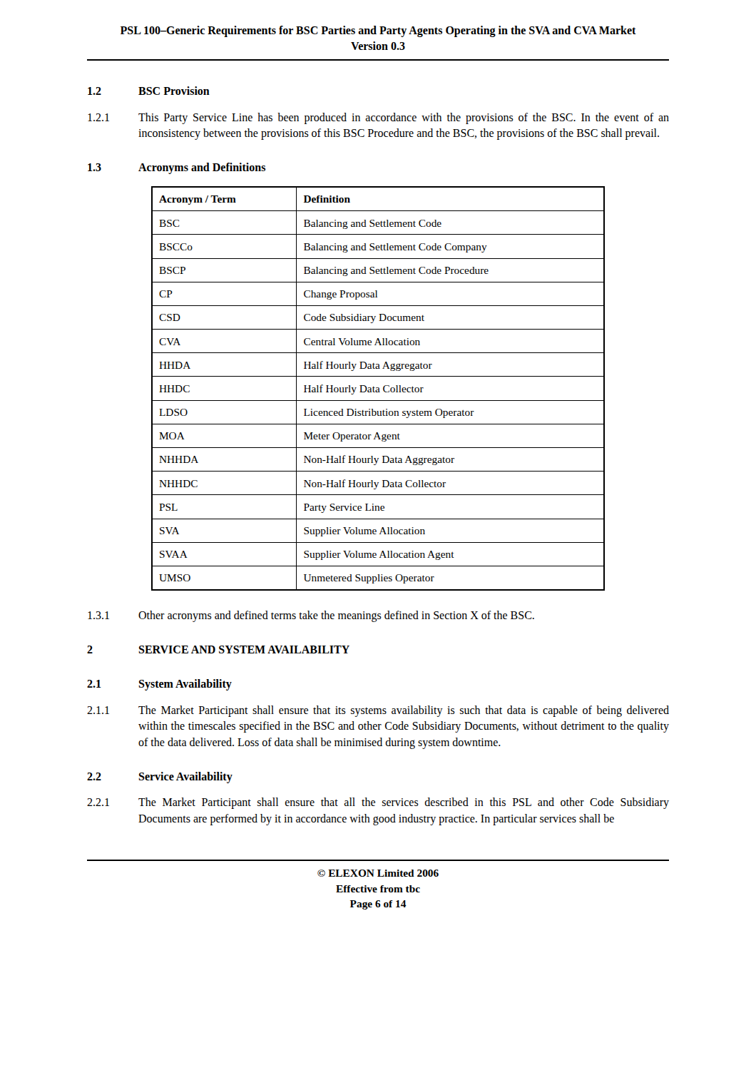PSL 100–Generic Requirements for BSC Parties and Party Agents Operating in the SVA and CVA Market Version 0.3
1.2
BSC Provision
1.2.1
This Party Service Line has been produced in accordance with the provisions of the BSC. In the event of an inconsistency between the provisions of this BSC Procedure and the BSC, the provisions of the BSC shall prevail.
1.3
Acronyms and Definitions
| Acronym / Term | Definition |
| --- | --- |
| BSC | Balancing and Settlement Code |
| BSCCo | Balancing and Settlement Code Company |
| BSCP | Balancing and Settlement Code Procedure |
| CP | Change Proposal |
| CSD | Code Subsidiary Document |
| CVA | Central Volume Allocation |
| HHDA | Half Hourly Data Aggregator |
| HHDC | Half Hourly Data Collector |
| LDSO | Licenced Distribution system Operator |
| MOA | Meter Operator Agent |
| NHHDA | Non-Half Hourly Data Aggregator |
| NHHDC | Non-Half Hourly Data Collector |
| PSL | Party Service Line |
| SVA | Supplier Volume Allocation |
| SVAA | Supplier Volume Allocation Agent |
| UMSO | Unmetered Supplies Operator |
1.3.1
Other acronyms and defined terms take the meanings defined in Section X of the BSC.
2
SERVICE AND SYSTEM AVAILABILITY
2.1
System Availability
2.1.1
The Market Participant shall ensure that its systems availability is such that data is capable of being delivered within the timescales specified in the BSC and other Code Subsidiary Documents, without detriment to the quality of the data delivered. Loss of data shall be minimised during system downtime.
2.2
Service Availability
2.2.1
The Market Participant shall ensure that all the services described in this PSL and other Code Subsidiary Documents are performed by it in accordance with good industry practice. In particular services shall be
© ELEXON Limited 2006 Effective from tbc Page 6 of 14